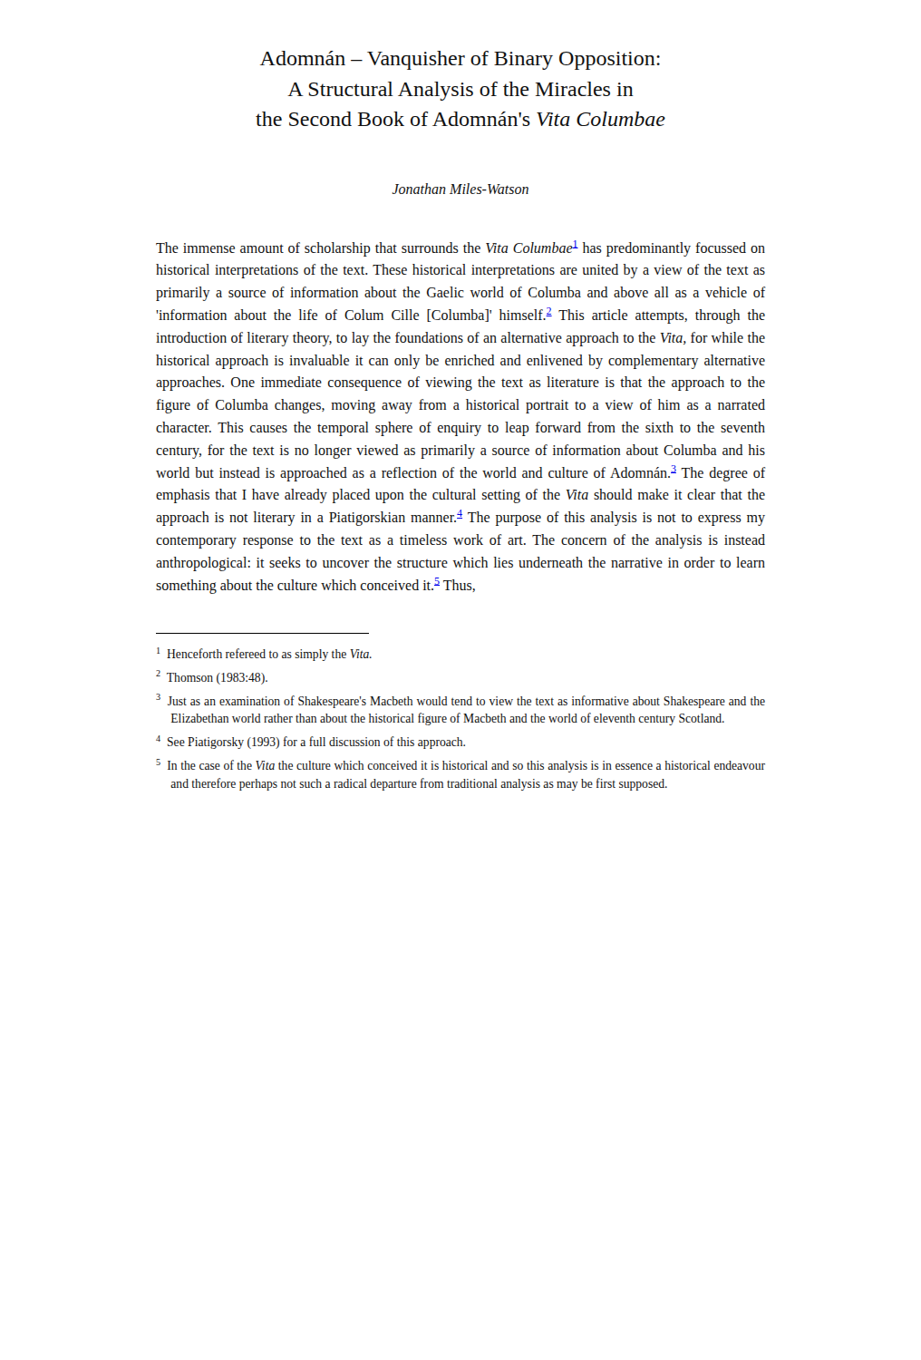Adomnán – Vanquisher of Binary Opposition:
A Structural Analysis of the Miracles in
the Second Book of Adomnán's Vita Columbae
Jonathan Miles-Watson
The immense amount of scholarship that surrounds the Vita Columbae1 has predominantly focussed on historical interpretations of the text. These historical interpretations are united by a view of the text as primarily a source of information about the Gaelic world of Columba and above all as a vehicle of 'information about the life of Colum Cille [Columba]' himself.2 This article attempts, through the introduction of literary theory, to lay the foundations of an alternative approach to the Vita, for while the historical approach is invaluable it can only be enriched and enlivened by complementary alternative approaches. One immediate consequence of viewing the text as literature is that the approach to the figure of Columba changes, moving away from a historical portrait to a view of him as a narrated character. This causes the temporal sphere of enquiry to leap forward from the sixth to the seventh century, for the text is no longer viewed as primarily a source of information about Columba and his world but instead is approached as a reflection of the world and culture of Adomnán.3 The degree of emphasis that I have already placed upon the cultural setting of the Vita should make it clear that the approach is not literary in a Piatigorskian manner.4 The purpose of this analysis is not to express my contemporary response to the text as a timeless work of art. The concern of the analysis is instead anthropological: it seeks to uncover the structure which lies underneath the narrative in order to learn something about the culture which conceived it.5 Thus,
1 Henceforth refereed to as simply the Vita.
2 Thomson (1983:48).
3 Just as an examination of Shakespeare's Macbeth would tend to view the text as informative about Shakespeare and the Elizabethan world rather than about the historical figure of Macbeth and the world of eleventh century Scotland.
4 See Piatigorsky (1993) for a full discussion of this approach.
5 In the case of the Vita the culture which conceived it is historical and so this analysis is in essence a historical endeavour and therefore perhaps not such a radical departure from traditional analysis as may be first supposed.